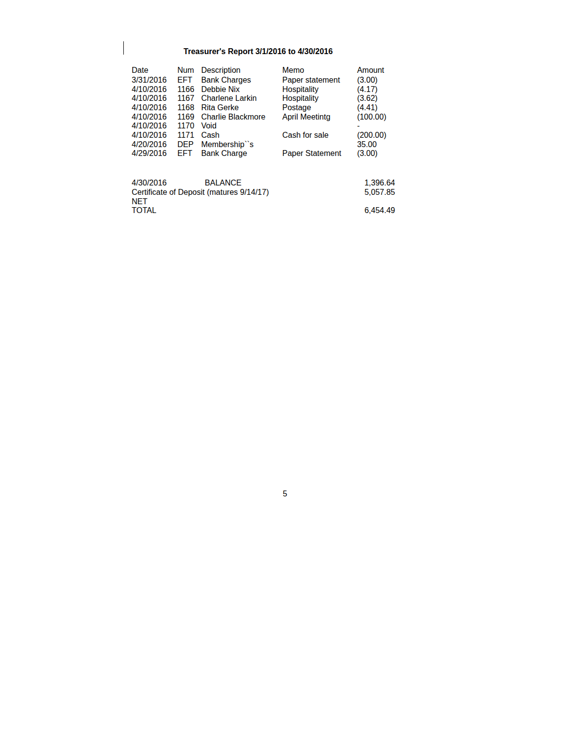Treasurer's Report 3/1/2016 to 4/30/2016
| Date | Num | Description | Memo | Amount |
| --- | --- | --- | --- | --- |
| 3/31/2016 | EFT | Bank Charges | Paper statement | (3.00) |
| 4/10/2016 | 1166 | Debbie Nix | Hospitality | (4.17) |
| 4/10/2016 | 1167 | Charlene Larkin | Hospitality | (3.62) |
| 4/10/2016 | 1168 | Rita Gerke | Postage | (4.41) |
| 4/10/2016 | 1169 | Charlie Blackmore | April Meetintg | (100.00) |
| 4/10/2016 | 1170 | Void | | - |
| 4/10/2016 | 1171 | Cash | Cash for sale | (200.00) |
| 4/20/2016 | DEP | Membership``s | | 35.00 |
| 4/29/2016 | EFT | Bank Charge | Paper Statement | (3.00) |
| 4/30/2016 | BALANCE | 1,396.64 |
| Certificate of Deposit (matures 9/14/17) | 5,057.85 |
| NET | | |
| TOTAL | | 6,454.49 |
5